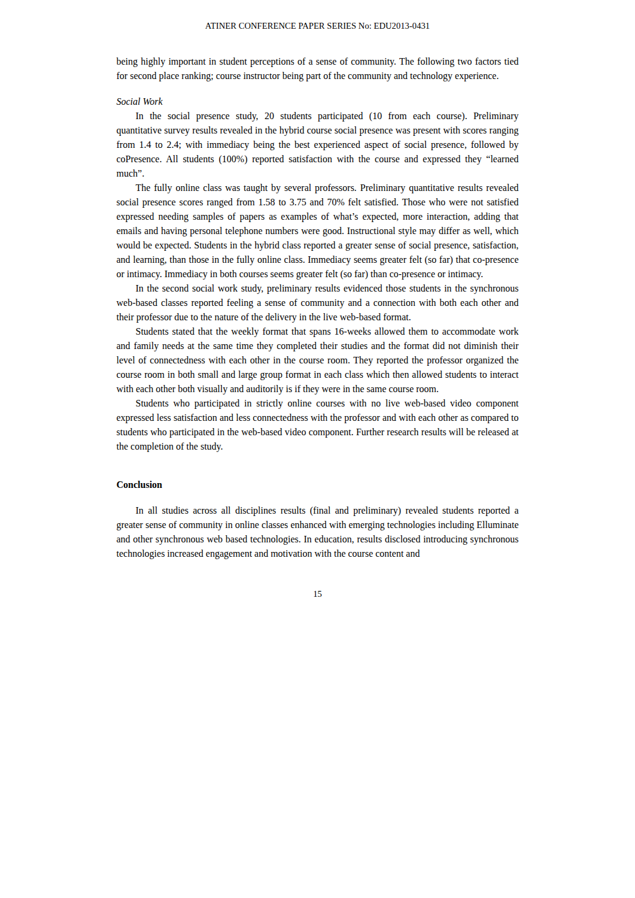ATINER CONFERENCE PAPER SERIES No: EDU2013-0431
being highly important in student perceptions of a sense of community. The following two factors tied for second place ranking; course instructor being part of the community and technology experience.
Social Work
In the social presence study, 20 students participated (10 from each course). Preliminary quantitative survey results revealed in the hybrid course social presence was present with scores ranging from 1.4 to 2.4; with immediacy being the best experienced aspect of social presence, followed by coPresence. All students (100%) reported satisfaction with the course and expressed they “learned much”.
The fully online class was taught by several professors. Preliminary quantitative results revealed social presence scores ranged from 1.58 to 3.75 and 70% felt satisfied. Those who were not satisfied expressed needing samples of papers as examples of what’s expected, more interaction, adding that emails and having personal telephone numbers were good. Instructional style may differ as well, which would be expected. Students in the hybrid class reported a greater sense of social presence, satisfaction, and learning, than those in the fully online class. Immediacy seems greater felt (so far) that co-presence or intimacy. Immediacy in both courses seems greater felt (so far) than co-presence or intimacy.
In the second social work study, preliminary results evidenced those students in the synchronous web-based classes reported feeling a sense of community and a connection with both each other and their professor due to the nature of the delivery in the live web-based format.
Students stated that the weekly format that spans 16-weeks allowed them to accommodate work and family needs at the same time they completed their studies and the format did not diminish their level of connectedness with each other in the course room. They reported the professor organized the course room in both small and large group format in each class which then allowed students to interact with each other both visually and auditorily is if they were in the same course room.
Students who participated in strictly online courses with no live web-based video component expressed less satisfaction and less connectedness with the professor and with each other as compared to students who participated in the web-based video component. Further research results will be released at the completion of the study.
Conclusion
In all studies across all disciplines results (final and preliminary) revealed students reported a greater sense of community in online classes enhanced with emerging technologies including Elluminate and other synchronous web based technologies. In education, results disclosed introducing synchronous technologies increased engagement and motivation with the course content and
15